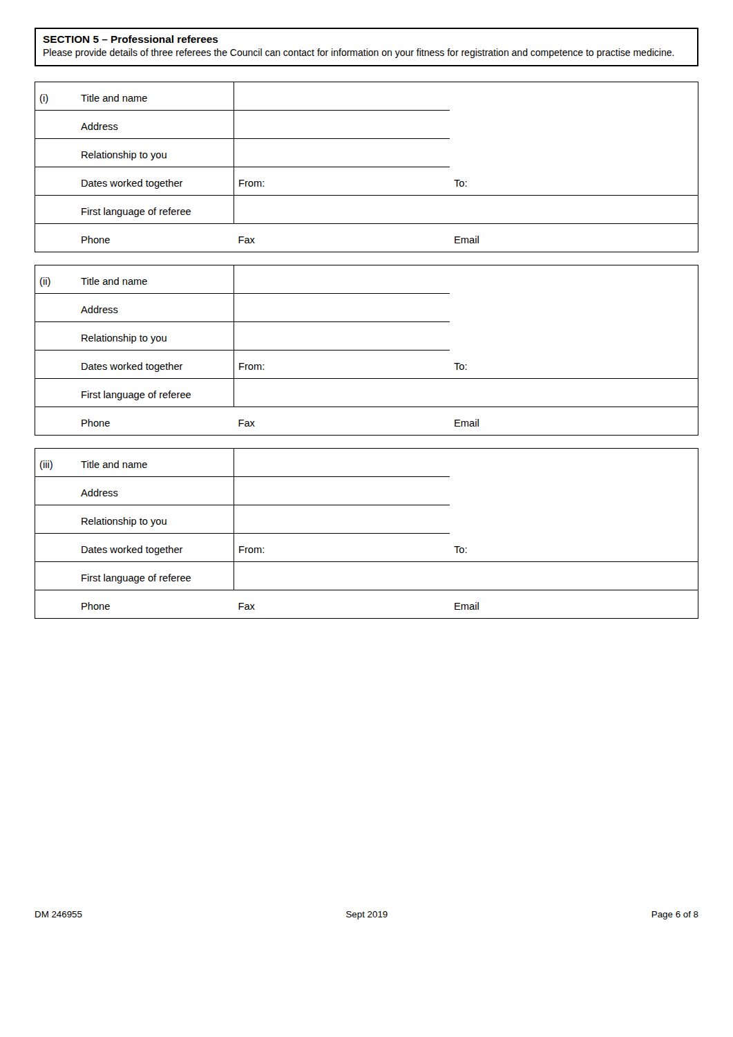SECTION 5 – Professional referees
Please provide details of three referees the Council can contact for information on your fitness for registration and competence to practise medicine.
| (i) | Title and name | |
| | Address | |
| | Relationship to you | |
| | Dates worked together | From: | To: |
| | First language of referee | |
| | Phone | Fax | Email |
| (ii) | Title and name | |
| | Address | |
| | Relationship to you | |
| | Dates worked together | From: | To: |
| | First language of referee | |
| | Phone | Fax | Email |
| (iii) | Title and name | |
| | Address | |
| | Relationship to you | |
| | Dates worked together | From: | To: |
| | First language of referee | |
| | Phone | Fax | Email |
DM 246955 Sept 2019 Page 6 of 8